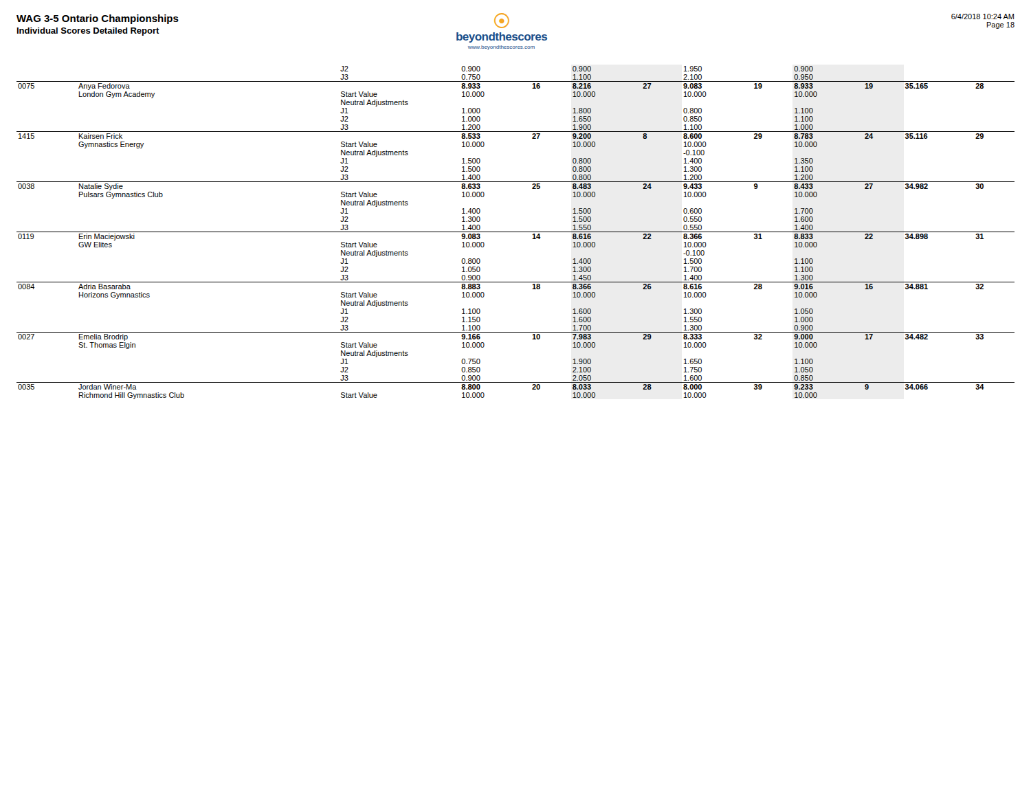WAG 3-5 Ontario Championships
Individual Scores Detailed Report
⦿
beyondthescores
www.beyondthescores.com
6/4/2018 10:24 AM
Page 18
| | | J2 | 0.900 | | 0.900 | | 1.950 | | 0.900 | | | |
| | | J3 | 0.750 | | 1.100 | | 2.100 | | 0.950 | | | |
| 0075 | Anya Fedorova | | 8.933 | 16 | 8.216 | 27 | 9.083 | 19 | 8.933 | 19 | 35.165 | 28 |
| | London Gym Academy | Start Value | 10.000 | | 10.000 | | 10.000 | | 10.000 | | | |
| | | Neutral Adjustments | | | | | | | | | | |
| | | J1 | 1.000 | | 1.800 | | 0.800 | | 1.100 | | | |
| | | J2 | 1.000 | | 1.650 | | 0.850 | | 1.100 | | | |
| | | J3 | 1.200 | | 1.900 | | 1.100 | | 1.000 | | | |
| 1415 | Kairsen Frick | | 8.533 | 27 | 9.200 | 8 | 8.600 | 29 | 8.783 | 24 | 35.116 | 29 |
| | Gymnastics Energy | Start Value | 10.000 | | 10.000 | | 10.000 | | 10.000 | | | |
| | | Neutral Adjustments | | | | | -0.100 | | | | | |
| | | J1 | 1.500 | | 0.800 | | 1.400 | | 1.350 | | | |
| | | J2 | 1.500 | | 0.800 | | 1.300 | | 1.100 | | | |
| | | J3 | 1.400 | | 0.800 | | 1.200 | | 1.200 | | | |
| 0038 | Natalie Sydie | | 8.633 | 25 | 8.483 | 24 | 9.433 | 9 | 8.433 | 27 | 34.982 | 30 |
| | Pulsars Gymnastics Club | Start Value | 10.000 | | 10.000 | | 10.000 | | 10.000 | | | |
| | | Neutral Adjustments | | | | | | | | | | |
| | | J1 | 1.400 | | 1.500 | | 0.600 | | 1.700 | | | |
| | | J2 | 1.300 | | 1.500 | | 0.550 | | 1.600 | | | |
| | | J3 | 1.400 | | 1.550 | | 0.550 | | 1.400 | | | |
| 0119 | Erin Maciejowski | | 9.083 | 14 | 8.616 | 22 | 8.366 | 31 | 8.833 | 22 | 34.898 | 31 |
| | GW Elites | Start Value | 10.000 | | 10.000 | | 10.000 | | 10.000 | | | |
| | | Neutral Adjustments | | | | | -0.100 | | | | | |
| | | J1 | 0.800 | | 1.400 | | 1.500 | | 1.100 | | | |
| | | J2 | 1.050 | | 1.300 | | 1.700 | | 1.100 | | | |
| | | J3 | 0.900 | | 1.450 | | 1.400 | | 1.300 | | | |
| 0084 | Adria Basaraba | | 8.883 | 18 | 8.366 | 26 | 8.616 | 28 | 9.016 | 16 | 34.881 | 32 |
| | Horizons Gymnastics | Start Value | 10.000 | | 10.000 | | 10.000 | | 10.000 | | | |
| | | Neutral Adjustments | | | | | | | | | | |
| | | J1 | 1.100 | | 1.600 | | 1.300 | | 1.050 | | | |
| | | J2 | 1.150 | | 1.600 | | 1.550 | | 1.000 | | | |
| | | J3 | 1.100 | | 1.700 | | 1.300 | | 0.900 | | | |
| 0027 | Emelia Brodrip | | 9.166 | 10 | 7.983 | 29 | 8.333 | 32 | 9.000 | 17 | 34.482 | 33 |
| | St. Thomas Elgin | Start Value | 10.000 | | 10.000 | | 10.000 | | 10.000 | | | |
| | | Neutral Adjustments | | | | | | | | | | |
| | | J1 | 0.750 | | 1.900 | | 1.650 | | 1.100 | | | |
| | | J2 | 0.850 | | 2.100 | | 1.750 | | 1.050 | | | |
| | | J3 | 0.900 | | 2.050 | | 1.600 | | 0.850 | | | |
| 0035 | Jordan Winer-Ma | | 8.800 | 20 | 8.033 | 28 | 8.000 | 39 | 9.233 | 9 | 34.066 | 34 |
| | Richmond Hill Gymnastics Club | Start Value | 10.000 | | 10.000 | | 10.000 | | 10.000 | | | |